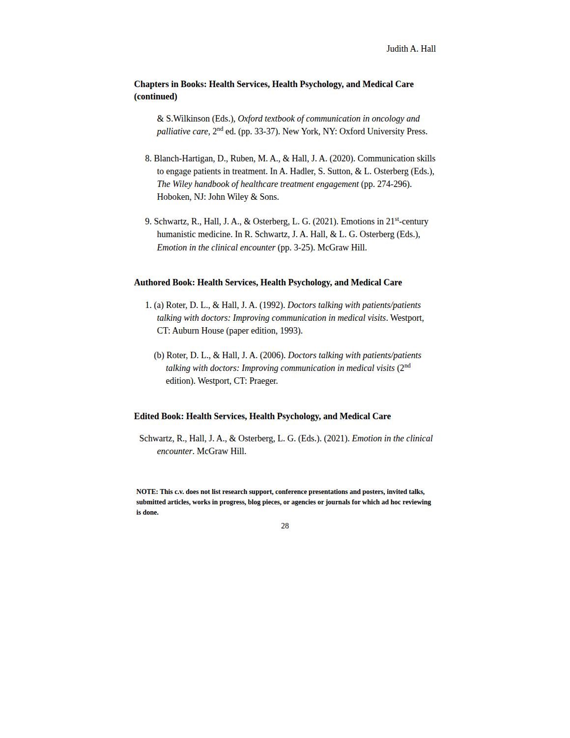Judith A. Hall
Chapters in Books: Health Services, Health Psychology, and Medical Care (continued)
& S.Wilkinson (Eds.), Oxford textbook of c ommunication in oncology and palliative care, 2nd ed. (pp. 33-37). New York, NY: Oxford University Press.
8. Blanch-Hartigan, D., Ruben, M. A., & Hall, J. A. (2020). Communication skills to engage patients in treatment. In A. Hadler, S. Sutton, & L. Osterberg (Eds.), The Wiley handbook of healthcare treatment engagement (pp. 274-296). Hoboken, NJ: John Wiley & Sons.
9. Schwartz, R., Hall, J. A., & Osterberg, L. G. (2021). Emotions in 21st-century humanistic medicine. In R. Schwartz, J. A. Hall, & L. G. Osterberg (Eds.), Emotion in the clinical encounter (pp. 3-25). McGraw Hill.
Authored Book: Health Services, Health Psychology, and Medical Care
1. (a) Roter, D. L., & Hall, J. A. (1992). Doctors talking with patients/patients talking with doctors: Improving communication in medical visits. Westport, CT: Auburn House (paper edition, 1993).
(b) Roter, D. L., & Hall, J. A. (2006). Doctors talking with patients/patients talking with doctors: Improving communication in medical visits (2nd edition). Westport, CT: Praeger.
Edited Book: Health Services, Health Psychology, and Medical Care
Schwartz, R., Hall, J. A., & Osterberg, L. G. (Eds.). (2021). Emotion in the clinical encounter. McGraw Hill.
NOTE: This c.v. does not list research support, conference presentations and posters, invited talks, submitted articles, works in progress, blog pieces, or agencies or journals for which ad hoc reviewing is done.
28